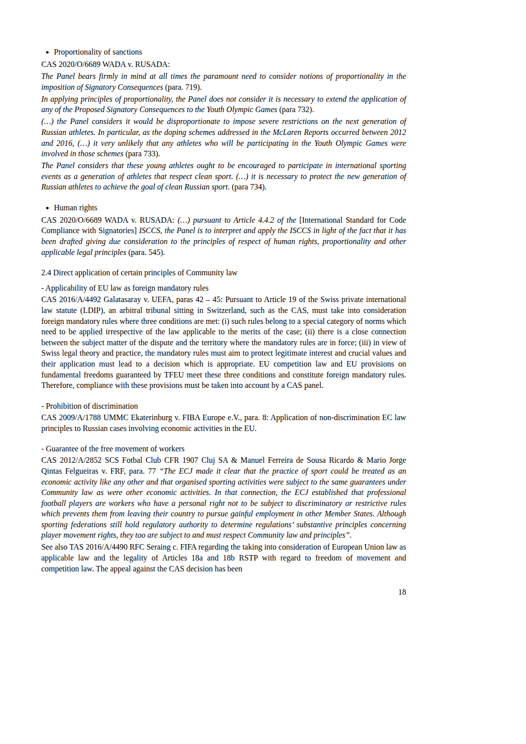Proportionality of sanctions
CAS 2020/O/6689 WADA v. RUSADA:
The Panel bears firmly in mind at all times the paramount need to consider notions of proportionality in the imposition of Signatory Consequences (para. 719).
In applying principles of proportionality, the Panel does not consider it is necessary to extend the application of any of the Proposed Signatory Consequences to the Youth Olympic Games (para 732).
(…) the Panel considers it would be disproportionate to impose severe restrictions on the next generation of Russian athletes. In particular, as the doping schemes addressed in the McLaren Reports occurred between 2012 and 2016, (…) it very unlikely that any athletes who will be participating in the Youth Olympic Games were involved in those schemes (para 733).
The Panel considers that these young athletes ought to be encouraged to participate in international sporting events as a generation of athletes that respect clean sport. (…) it is necessary to protect the new generation of Russian athletes to achieve the goal of clean Russian sport. (para 734).
Human rights
CAS 2020/O/6689 WADA v. RUSADA: (…) pursuant to Article 4.4.2 of the [International Standard for Code Compliance with Signatories] ISCCS, the Panel is to interpret and apply the ISCCS in light of the fact that it has been drafted giving due consideration to the principles of respect of human rights, proportionality and other applicable legal principles (para. 545).
2.4 Direct application of certain principles of Community law
- Applicability of EU law as foreign mandatory rules
CAS 2016/A/4492 Galatasaray v. UEFA, paras 42 – 45: Pursuant to Article 19 of the Swiss private international law statute (LDIP), an arbitral tribunal sitting in Switzerland, such as the CAS, must take into consideration foreign mandatory rules where three conditions are met: (i) such rules belong to a special category of norms which need to be applied irrespective of the law applicable to the merits of the case; (ii) there is a close connection between the subject matter of the dispute and the territory where the mandatory rules are in force; (iii) in view of Swiss legal theory and practice, the mandatory rules must aim to protect legitimate interest and crucial values and their application must lead to a decision which is appropriate. EU competition law and EU provisions on fundamental freedoms guaranteed by TFEU meet these three conditions and constitute foreign mandatory rules. Therefore, compliance with these provisions must be taken into account by a CAS panel.
- Prohibition of discrimination
CAS 2009/A/1788 UMMC Ekaterinburg v. FIBA Europe e.V., para. 8: Application of non-discrimination EC law principles to Russian cases involving economic activities in the EU.
- Guarantee of the free movement of workers
CAS 2012/A/2852 SCS Fotbal Club CFR 1907 Cluj SA & Manuel Ferreira de Sousa Ricardo & Mario Jorge Qintas Felgueiras v. FRF, para. 77 “The ECJ made it clear that the practice of sport could be treated as an economic activity like any other and that organised sporting activities were subject to the same guarantees under Community law as were other economic activities. In that connection, the ECJ established that professional football players are workers who have a personal right not to be subject to discriminatory or restrictive rules which prevents them from leaving their country to pursue gainful employment in other Member States. Although sporting federations still hold regulatory authority to determine regulations’ substantive principles concerning player movement rights, they too are subject to and must respect Community law and principles”.
See also TAS 2016/A/4490 RFC Seraing c. FIFA regarding the taking into consideration of European Union law as applicable law and the legality of Articles 18a and 18b RSTP with regard to freedom of movement and competition law. The appeal against the CAS decision has been
18